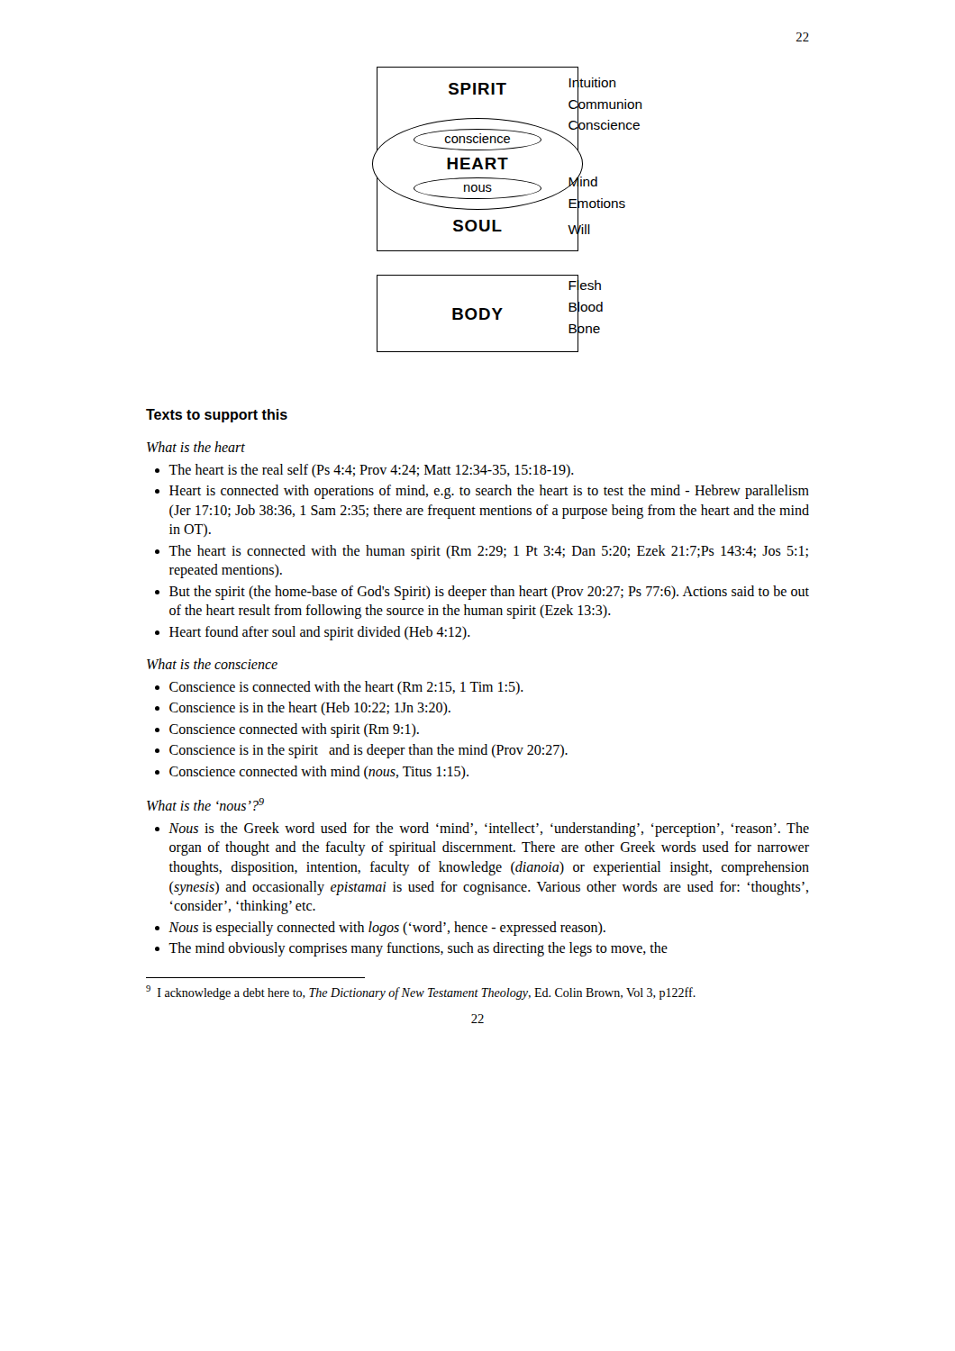22
SPIRIT
SOUL
conscience
HEART
nous
BODY
Intuition
Communion
Conscience
Mind
Emotions
Will
Flesh
Blood
Bone
Texts to support this
What is the heart
The heart is the real self (Ps 4:4; Prov 4:24; Matt 12:34-35, 15:18-19).
Heart is connected with operations of mind, e.g. to search the heart is to test the mind - Hebrew parallelism (Jer 17:10; Job 38:36, 1 Sam 2:35; there are frequent mentions of a purpose being from the heart and the mind in OT).
The heart is connected with the human spirit (Rm 2:29; 1 Pt 3:4; Dan 5:20; Ezek 21:7;Ps 143:4; Jos 5:1; repeated mentions).
But the spirit (the home-base of God's Spirit) is deeper than heart (Prov 20:27; Ps 77:6). Actions said to be out of the heart result from following the source in the human spirit (Ezek 13:3).
Heart found after soul and spirit divided (Heb 4:12).
What is the conscience
Conscience is connected with the heart (Rm 2:15, 1 Tim 1:5).
Conscience is in the heart (Heb 10:22; 1Jn 3:20).
Conscience connected with spirit (Rm 9:1).
Conscience is in the spirit and is deeper than the mind (Prov 20:27).
Conscience connected with mind (nous, Titus 1:15).
What is the ‘nous’?9
Nous is the Greek word used for the word ‘mind’, ‘intellect’, ‘understanding’, ‘perception’, ‘reason’. The organ of thought and the faculty of spiritual discernment. There are other Greek words used for narrower thoughts, disposition, intention, faculty of knowledge (dianoia) or experiential insight, comprehension (synesis) and occasionally epistamai is used for cognisance. Various other words are used for: ‘thoughts’, ‘consider’, ‘thinking’ etc.
Nous is especially connected with logos (‘word’, hence - expressed reason).
The mind obviously comprises many functions, such as directing the legs to move, the
9 I acknowledge a debt here to, The Dictionary of New Testament Theology, Ed. Colin Brown, Vol 3, p122ff.
22